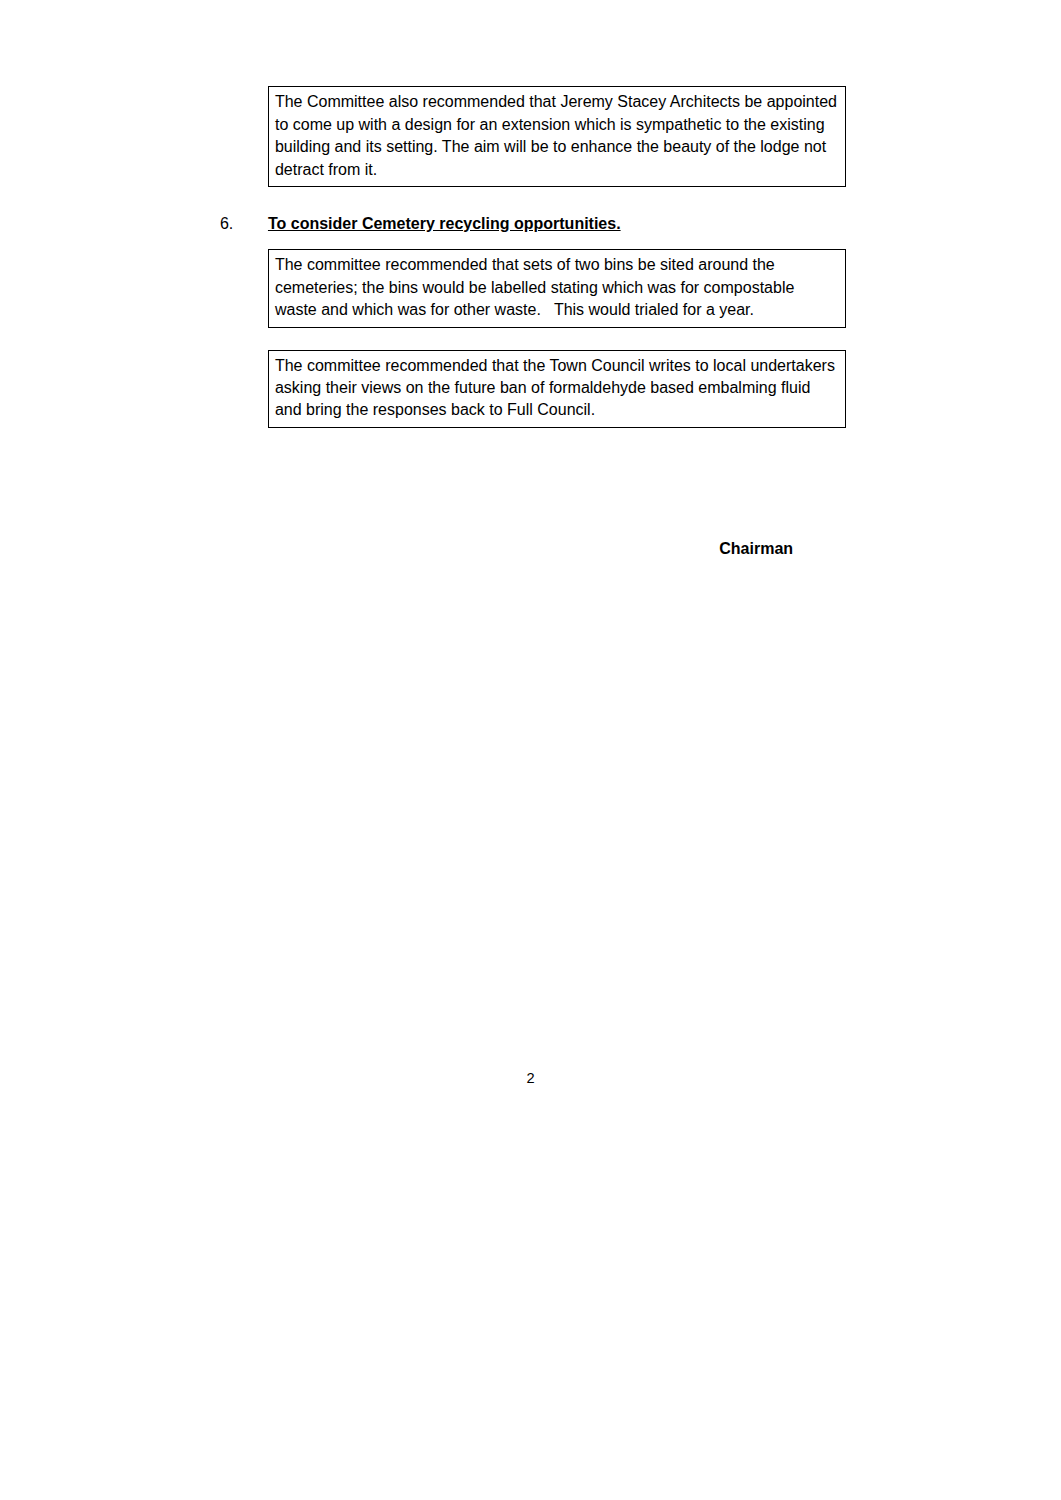The Committee also recommended that Jeremy Stacey Architects be appointed to come up with a design for an extension which is sympathetic to the existing building and its setting. The aim will be to enhance the beauty of the lodge not detract from it.
6.
To consider Cemetery recycling opportunities.
The committee recommended that sets of two bins be sited around the cemeteries; the bins would be labelled stating which was for compostable waste and which was for other waste. This would trialed for a year.
The committee recommended that the Town Council writes to local undertakers asking their views on the future ban of formaldehyde based embalming fluid and bring the responses back to Full Council.
Chairman
2